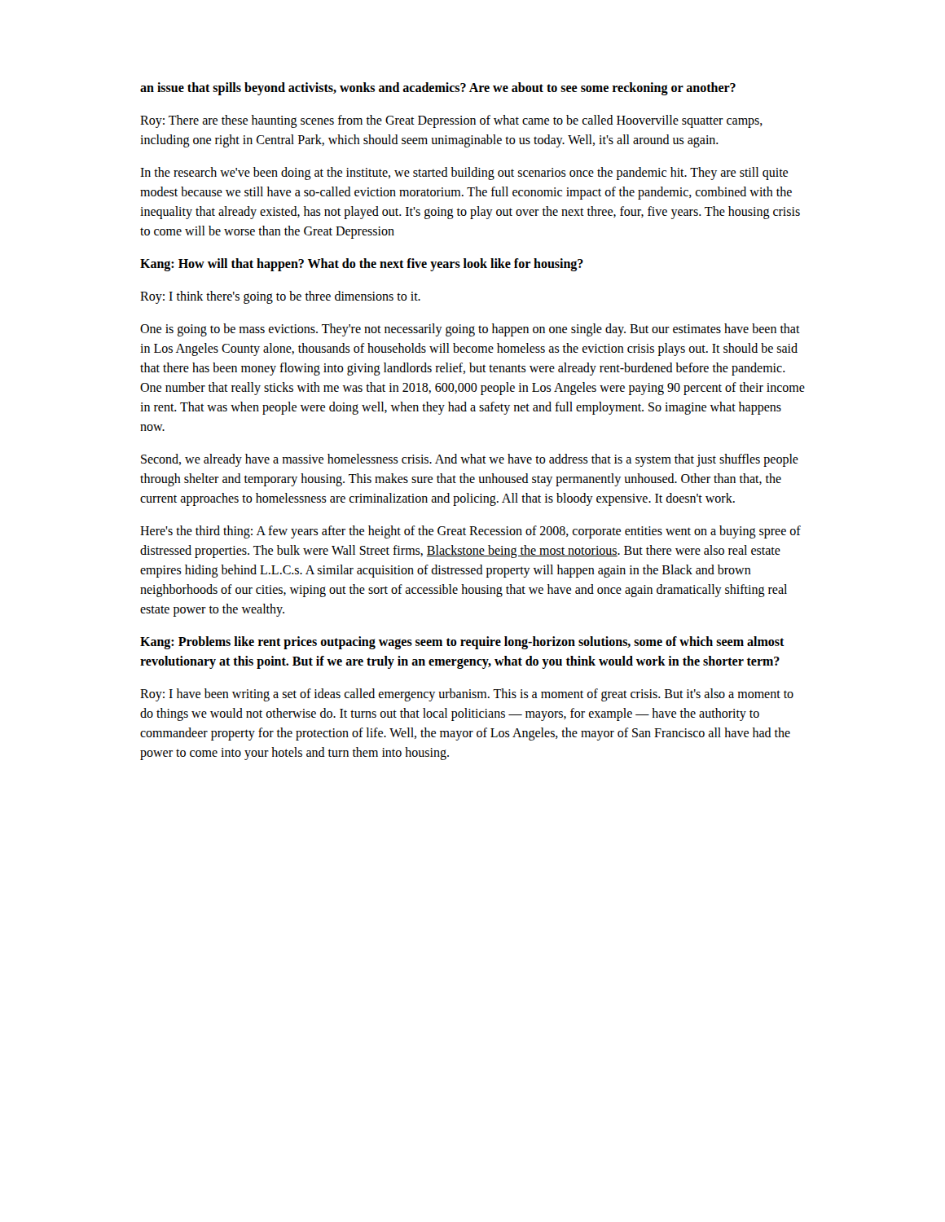an issue that spills beyond activists, wonks and academics? Are we about to see some reckoning or another?
Roy: There are these haunting scenes from the Great Depression of what came to be called Hooverville squatter camps, including one right in Central Park, which should seem unimaginable to us today. Well, it's all around us again.
In the research we've been doing at the institute, we started building out scenarios once the pandemic hit. They are still quite modest because we still have a so-called eviction moratorium. The full economic impact of the pandemic, combined with the inequality that already existed, has not played out. It's going to play out over the next three, four, five years. The housing crisis to come will be worse than the Great Depression
Kang: How will that happen? What do the next five years look like for housing?
Roy: I think there's going to be three dimensions to it.
One is going to be mass evictions. They're not necessarily going to happen on one single day. But our estimates have been that in Los Angeles County alone, thousands of households will become homeless as the eviction crisis plays out. It should be said that there has been money flowing into giving landlords relief, but tenants were already rent-burdened before the pandemic. One number that really sticks with me was that in 2018, 600,000 people in Los Angeles were paying 90 percent of their income in rent. That was when people were doing well, when they had a safety net and full employment. So imagine what happens now.
Second, we already have a massive homelessness crisis. And what we have to address that is a system that just shuffles people through shelter and temporary housing. This makes sure that the unhoused stay permanently unhoused. Other than that, the current approaches to homelessness are criminalization and policing. All that is bloody expensive. It doesn't work.
Here's the third thing: A few years after the height of the Great Recession of 2008, corporate entities went on a buying spree of distressed properties. The bulk were Wall Street firms, Blackstone being the most notorious. But there were also real estate empires hiding behind L.L.C.s. A similar acquisition of distressed property will happen again in the Black and brown neighborhoods of our cities, wiping out the sort of accessible housing that we have and once again dramatically shifting real estate power to the wealthy.
Kang: Problems like rent prices outpacing wages seem to require long-horizon solutions, some of which seem almost revolutionary at this point. But if we are truly in an emergency, what do you think would work in the shorter term?
Roy: I have been writing a set of ideas called emergency urbanism. This is a moment of great crisis. But it's also a moment to do things we would not otherwise do. It turns out that local politicians — mayors, for example — have the authority to commandeer property for the protection of life. Well, the mayor of Los Angeles, the mayor of San Francisco all have had the power to come into your hotels and turn them into housing.